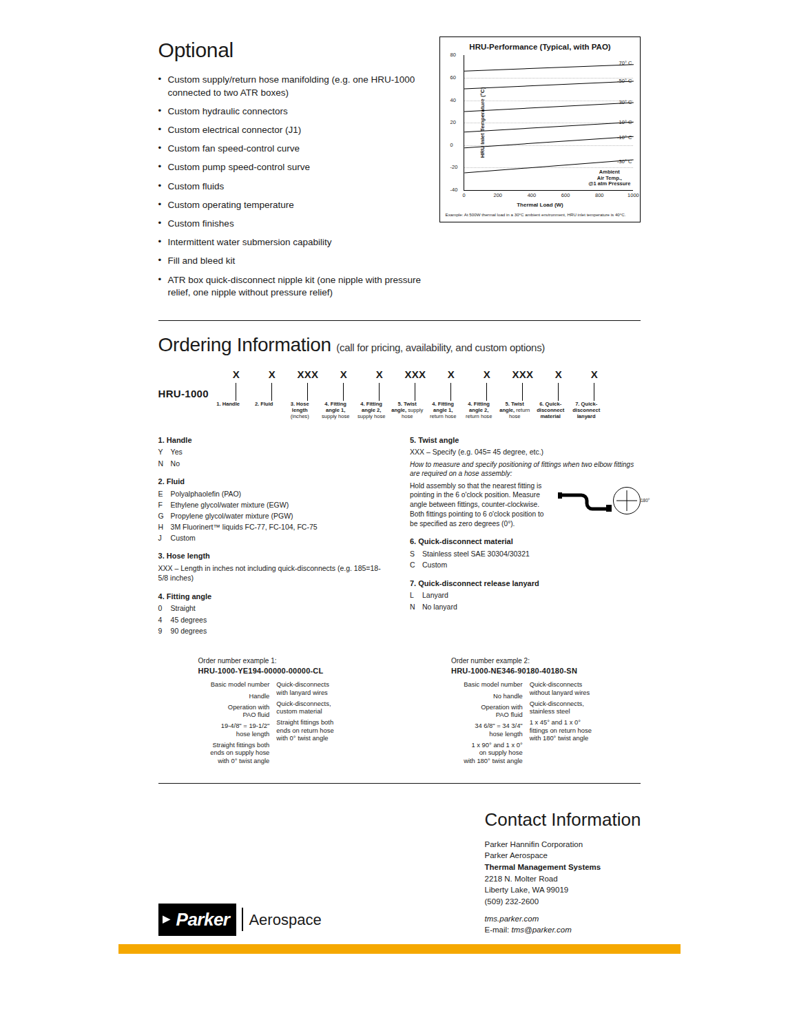Optional
Custom supply/return hose manifolding (e.g. one HRU-1000 connected to two ATR boxes)
Custom hydraulic connectors
Custom electrical connector (J1)
Custom fan speed-control curve
Custom pump speed-control surve
Custom fluids
Custom operating temperature
Custom finishes
Intermittent water submersion capability
Fill and bleed kit
ATR box quick-disconnect nipple kit (one nipple with pressure relief, one nipple without pressure relief)
HRU-Performance (Typical, with PAO)
HRU Inlet Temperature (°C)
80
60
40
20
0
-20
-40
70° C
-50° C
30° C
10° C
-10° C
-30° C
0
200
400
600
800
1000
Ambient
Air Temp.,
@1 atm Pressure
Thermal Load (W)
Example: At 500W thermal load in a 30°C ambient environment, HRU inlet temperature is 40°C.
Ordering Information (call for pricing, availability, and custom options)
HRU-1000 X
X
XXX
X
X
XXX
X
X
XXX
X
X
1. Handle
2. Fluid
3. Hose length (inches)
4. Fitting angle 1, supply hose
4. Fitting angle 2, supply hose
5. Twist angle, supply hose
4. Fitting angle 1, return hose
4. Fitting angle 2, return hose
5. Twist angle, return hose
6. Quick-disconnect material
7. Quick-disconnect lanyard
1. Handle
YYes
NNo
2. Fluid
EPolyalphaolefin (PAO)
FEthylene glycol/water mixture (EGW)
GPropylene glycol/water mixture (PGW)
H 3M Fluorinert™ liquids FC-77, FC-104, FC-75
JCustom
3. Hose length
XXX – Length in inches not including quick-disconnects (e.g. 185=18-5/8 inches)
4. Fitting angle
0 Straight
445 degrees
990 degrees
5. Twist angle
XXX – Specify (e.g. 045= 45 degree, etc.)
How to measure and specify positioning of fittings when two elbow fittings are required on a hose assembly:
Hold assembly so that the nearest fitting is pointing in the 6 o'clock position. Measure angle between fittings, counter-clockwise. Both fittings pointing to 6 o'clock position to be specified as zero degrees (0°).
180°
6. Quick-disconnect material
SStainless steel SAE 30304/30321
CCustom
7. Quick-disconnect release lanyard
LLanyard
NNo lanyard
Order number example 1:
HRU-1000-YE194-00000-00000-CL
Basic model number
Handle
Operation with
PAO fluid
19-4/8" = 19-1/2"
hose length
Straight fittings both
ends on supply hose
with 0° twist angle
Quick-disconnects
with lanyard wires
Quick-disconnects,
custom material
Straight fittings both
ends on return hose
with 0° twist angle
Order number example 2:
HRU-1000-NE346-90180-40180-SN
Basic model number
No handle
Operation with
PAO fluid
34 6/8" = 34 3/4"
hose length
1 x 90° and 1 x 0°
on supply hose
with 180° twist angle
Quick-disconnects
without lanyard wires
Quick-disconnects,
stainless steel
1 x 45° and 1 x 0°
fittings on return hose
with 180° twist angle
Parker Aerospace
Contact Information
Parker Hannifin Corporation
Parker Aerospace
Thermal Management Systems
2218 N. Molter Road
Liberty Lake, WA 99019
(509) 232-2600
tms.parker.com
E-mail: tms@parker.com